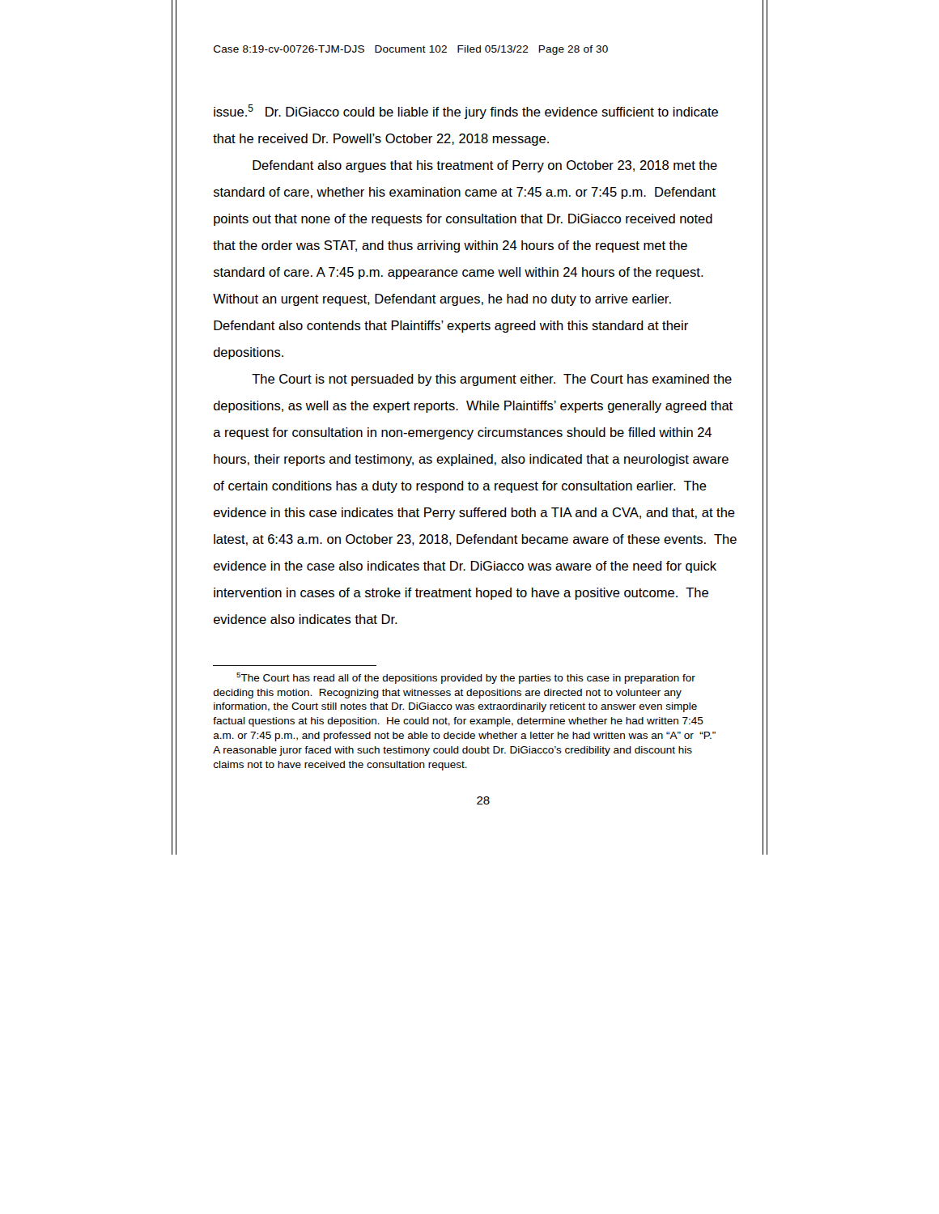Case 8:19-cv-00726-TJM-DJS Document 102 Filed 05/13/22 Page 28 of 30
issue.5 Dr. DiGiacco could be liable if the jury finds the evidence sufficient to indicate that he received Dr. Powell’s October 22, 2018 message.
Defendant also argues that his treatment of Perry on October 23, 2018 met the standard of care, whether his examination came at 7:45 a.m. or 7:45 p.m. Defendant points out that none of the requests for consultation that Dr. DiGiacco received noted that the order was STAT, and thus arriving within 24 hours of the request met the standard of care. A 7:45 p.m. appearance came well within 24 hours of the request. Without an urgent request, Defendant argues, he had no duty to arrive earlier. Defendant also contends that Plaintiffs’ experts agreed with this standard at their depositions.
The Court is not persuaded by this argument either. The Court has examined the depositions, as well as the expert reports. While Plaintiffs’ experts generally agreed that a request for consultation in non-emergency circumstances should be filled within 24 hours, their reports and testimony, as explained, also indicated that a neurologist aware of certain conditions has a duty to respond to a request for consultation earlier. The evidence in this case indicates that Perry suffered both a TIA and a CVA, and that, at the latest, at 6:43 a.m. on October 23, 2018, Defendant became aware of these events. The evidence in the case also indicates that Dr. DiGiacco was aware of the need for quick intervention in cases of a stroke if treatment hoped to have a positive outcome. The evidence also indicates that Dr.
5The Court has read all of the depositions provided by the parties to this case in preparation for deciding this motion. Recognizing that witnesses at depositions are directed not to volunteer any information, the Court still notes that Dr. DiGiacco was extraordinarily reticent to answer even simple factual questions at his deposition. He could not, for example, determine whether he had written 7:45 a.m. or 7:45 p.m., and professed not be able to decide whether a letter he had written was an “A” or “P.” A reasonable juror faced with such testimony could doubt Dr. DiGiacco’s credibility and discount his claims not to have received the consultation request.
28